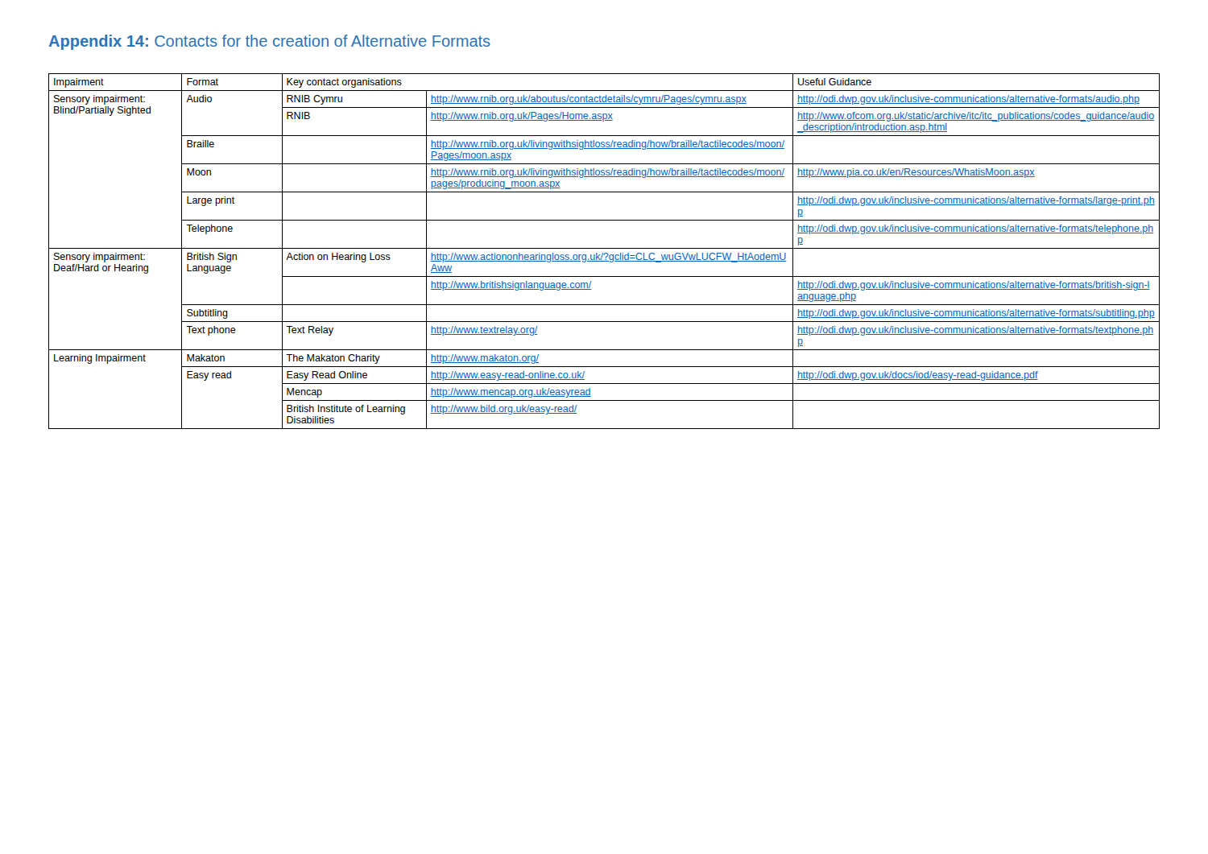Appendix 14: Contacts for the creation of Alternative Formats
| Impairment | Format | Key contact organisations | Useful Guidance |
| --- | --- | --- | --- |
| Sensory impairment: Blind/Partially Sighted | Audio | RNIB Cymru | http://www.rnib.org.uk/aboutus/contactdetails/cymru/Pages/cymru.aspx | http://odi.dwp.gov.uk/inclusive-communications/alternative-formats/audio.php |
| RNIB | http://www.rnib.org.uk/Pages/Home.aspx | http://www.ofcom.org.uk/static/archive/itc/itc_publications/codes_guidance/audio_description/introduction.asp.html |
| Braille | | http://www.rnib.org.uk/livingwithsightloss/reading/how/braille/tactilecodes/moon/Pages/moon.aspx | |
| Moon | | http://www.rnib.org.uk/livingwithsightloss/reading/how/braille/tactilecodes/moon/pages/producing_moon.aspx | http://www.pia.co.uk/en/Resources/WhatisMoon.aspx |
| Large print | | | http://odi.dwp.gov.uk/inclusive-communications/alternative-formats/large-print.php |
| Telephone | | | http://odi.dwp.gov.uk/inclusive-communications/alternative-formats/telephone.php |
| Sensory impairment: Deaf/Hard or Hearing | British Sign Language | Action on Hearing Loss | http://www.actiononhearingloss.org.uk/?gclid=CLC_wuGVwLUCFW_HtAodemUAww | |
| | http://www.britishsignlanguage.com/ | http://odi.dwp.gov.uk/inclusive-communications/alternative-formats/british-sign-language.php |
| Subtitling | | | http://odi.dwp.gov.uk/inclusive-communications/alternative-formats/subtitling.php |
| Text phone | Text Relay | http://www.textrelay.org/ | http://odi.dwp.gov.uk/inclusive-communications/alternative-formats/textphone.php |
| Learning Impairment | Makaton | The Makaton Charity | http://www.makaton.org/ | |
| Easy read | Easy Read Online | http://www.easy-read-online.co.uk/ | http://odi.dwp.gov.uk/docs/iod/easy-read-guidance.pdf |
| Mencap | http://www.mencap.org.uk/easyread | |
| British Institute of Learning Disabilities | http://www.bild.org.uk/easy-read/ | |